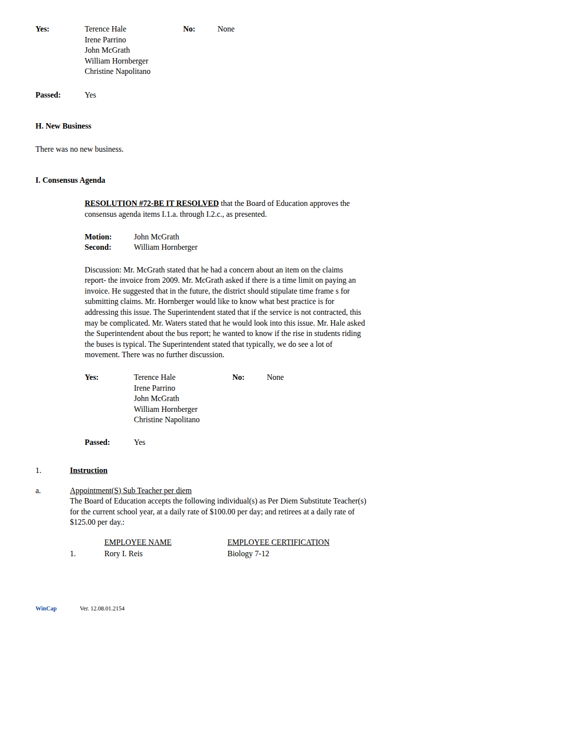Yes:
Terence Hale
No:
None
Irene Parrino
John McGrath
William Hornberger
Christine Napolitano
Passed:
Yes
H. New Business
There was no new business.
I. Consensus Agenda
RESOLUTION #72-BE IT RESOLVED that the Board of Education approves the consensus agenda items I.1.a. through I.2.c., as presented.
Motion:
John McGrath
Second:
William Hornberger
Discussion: Mr. McGrath stated that he had a concern about an item on the claims report- the invoice from 2009. Mr. McGrath asked if there is a time limit on paying an invoice. He suggested that in the future, the district should stipulate time frame s for submitting claims. Mr. Hornberger would like to know what best practice is for addressing this issue. The Superintendent stated that if the service is not contracted, this may be complicated. Mr. Waters stated that he would look into this issue. Mr. Hale asked the Superintendent about the bus report; he wanted to know if the rise in students riding the buses is typical. The Superintendent stated that typically, we do see a lot of movement. There was no further discussion.
Yes:
Terence Hale
No:
None
Irene Parrino
John McGrath
William Hornberger
Christine Napolitano
Passed:
Yes
1.
Instruction
a.
Appointment(S) Sub Teacher per diem
The Board of Education accepts the following individual(s) as Per Diem Substitute Teacher(s) for the current school year, at a daily rate of $100.00 per day; and retirees at a daily rate of $125.00 per day.:
EMPLOYEE NAME
EMPLOYEE CERTIFICATION
1.
Rory I. Reis
Biology 7-12
WinCap Ver. 12.08.01.2154